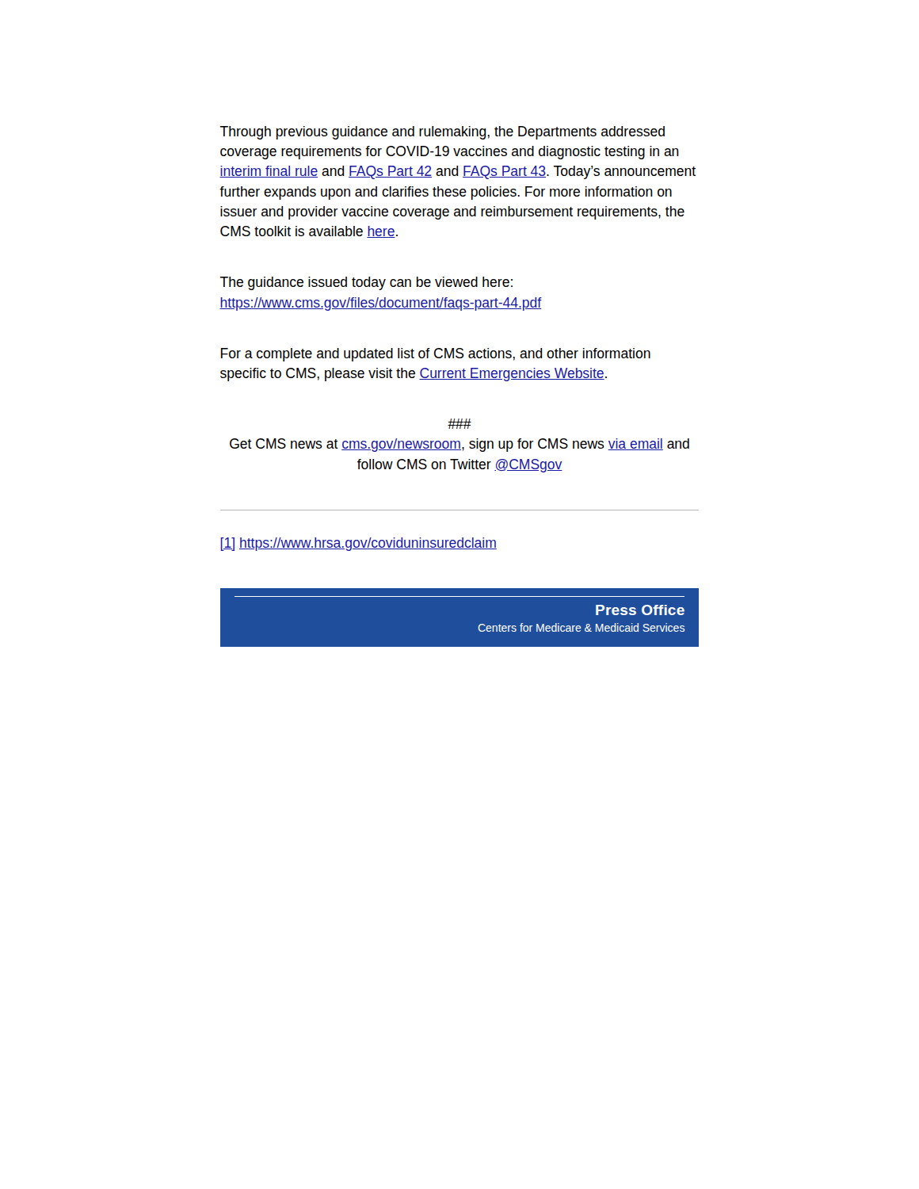Through previous guidance and rulemaking, the Departments addressed coverage requirements for COVID-19 vaccines and diagnostic testing in an interim final rule and FAQs Part 42 and FAQs Part 43. Today’s announcement further expands upon and clarifies these policies. For more information on issuer and provider vaccine coverage and reimbursement requirements, the CMS toolkit is available here.
The guidance issued today can be viewed here:
https://www.cms.gov/files/document/faqs-part-44.pdf
For a complete and updated list of CMS actions, and other information specific to CMS, please visit the Current Emergencies Website.
###
Get CMS news at cms.gov/newsroom, sign up for CMS news via email and follow CMS on Twitter @CMSgov
[1] https://www.hrsa.gov/coviduninsuredclaim
Press Office
Centers for Medicare & Medicaid Services